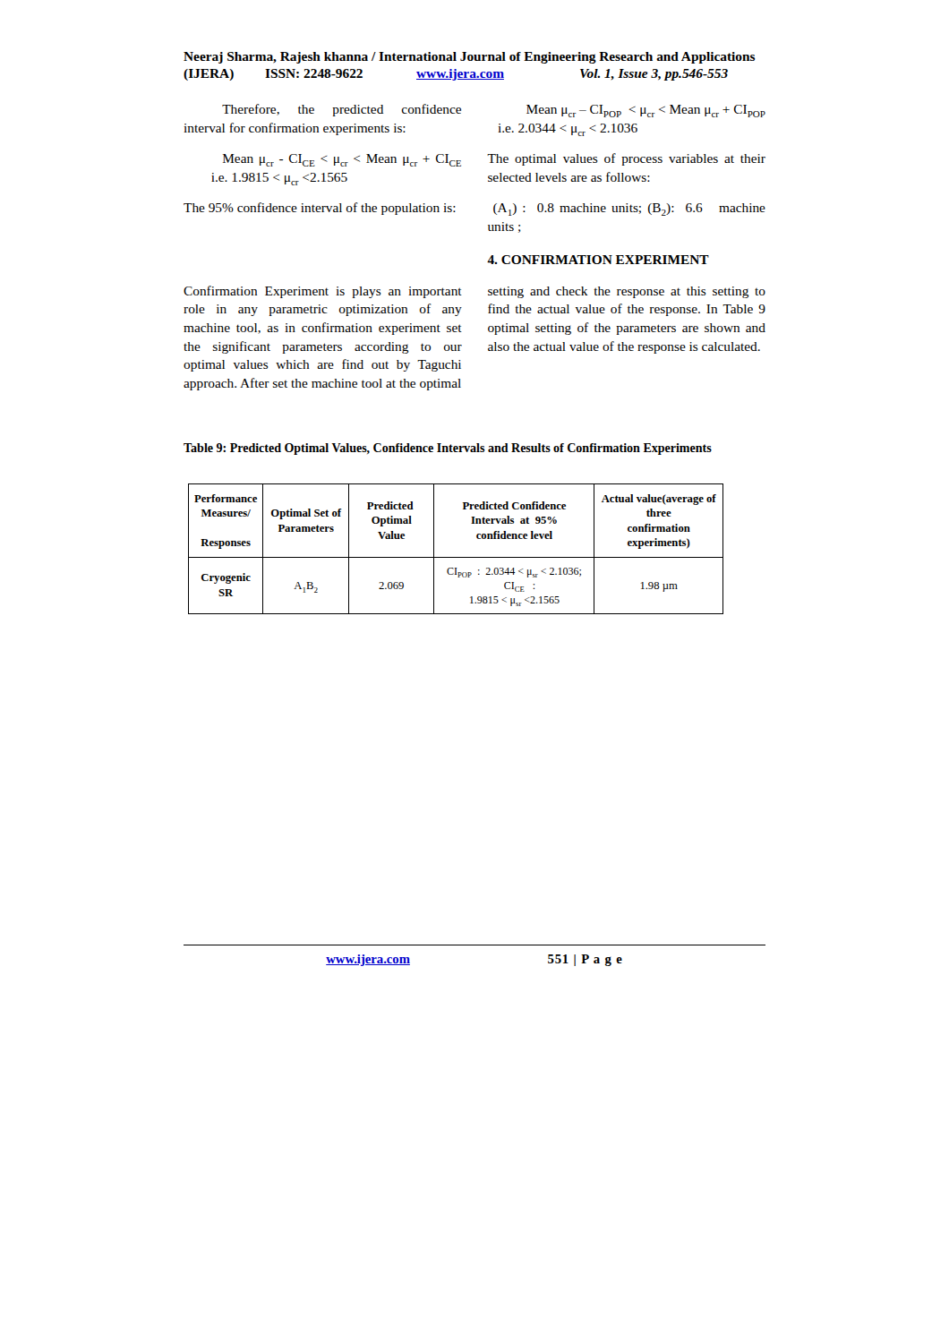Neeraj Sharma, Rajesh khanna / International Journal of Engineering Research and Applications (IJERA) ISSN: 2248-9622 www.ijera.com Vol. 1, Issue 3, pp.546-553
Therefore, the predicted confidence interval for confirmation experiments is:
Mean μcr - CICE < μcr < Mean μcr + CICE i.e. 1.9815 < μcr <2.1565
The 95% confidence interval of the population is:
Mean μcr – CIPOP < μcr < Mean μcr + CIPOP i.e. 2.0344 < μcr < 2.1036
The optimal values of process variables at their selected levels are as follows:
(A1) : 0.8 machine units; (B2): 6.6 machine units ;
4. CONFIRMATION EXPERIMENT
Confirmation Experiment is plays an important role in any parametric optimization of any machine tool, as in confirmation experiment set the significant parameters according to our optimal values which are find out by Taguchi approach. After set the machine tool at the optimal
setting and check the response at this setting to find the actual value of the response. In Table 9 optimal setting of the parameters are shown and also the actual value of the response is calculated.
Table 9: Predicted Optimal Values, Confidence Intervals and Results of Confirmation Experiments
| Performance Measures/ Responses | Optimal Set of Parameters | Predicted Optimal Value | Predicted Confidence Intervals at 95% confidence level | Actual value(average of three confirmation experiments) |
| --- | --- | --- | --- | --- |
| Cryogenic SR | A 1 B 2 | 2.069 | CI POP : 2.0344 < μ sr < 2.1036; CI CE : 1.9815 < μ sr <2.1565 | 1.98 µm |
www.ijera.com 551 | P a g e